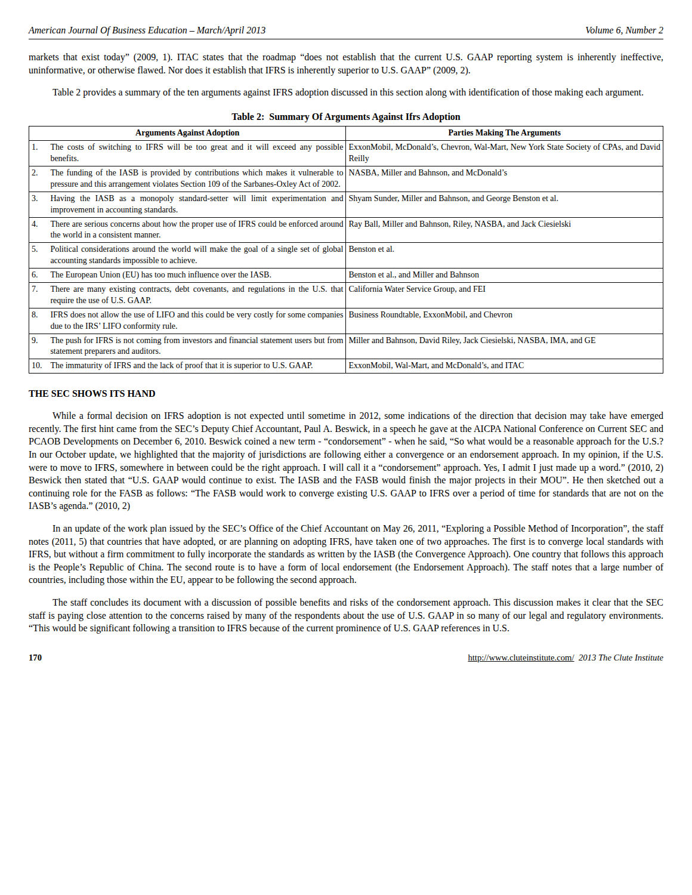American Journal Of Business Education – March/April 2013 Volume 6, Number 2
markets that exist today” (2009, 1). ITAC states that the roadmap “does not establish that the current U.S. GAAP reporting system is inherently ineffective, uninformative, or otherwise flawed. Nor does it establish that IFRS is inherently superior to U.S. GAAP” (2009, 2).
Table 2 provides a summary of the ten arguments against IFRS adoption discussed in this section along with identification of those making each argument.
Table 2: Summary Of Arguments Against Ifrs Adoption
| Arguments Against Adoption | Parties Making The Arguments |
| --- | --- |
| 1. | The costs of switching to IFRS will be too great and it will exceed any possible benefits. | ExxonMobil, McDonald’s, Chevron, Wal-Mart, New York State Society of CPAs, and David Reilly |
| 2. | The funding of the IASB is provided by contributions which makes it vulnerable to pressure and this arrangement violates Section 109 of the Sarbanes-Oxley Act of 2002. | NASBA, Miller and Bahnson, and McDonald’s |
| 3. | Having the IASB as a monopoly standard-setter will limit experimentation and improvement in accounting standards. | Shyam Sunder, Miller and Bahnson, and George Benston et al. |
| 4. | There are serious concerns about how the proper use of IFRS could be enforced around the world in a consistent manner. | Ray Ball, Miller and Bahnson, Riley, NASBA, and Jack Ciesielski |
| 5. | Political considerations around the world will make the goal of a single set of global accounting standards impossible to achieve. | Benston et al. |
| 6. | The European Union (EU) has too much influence over the IASB. | Benston et al., and Miller and Bahnson |
| 7. | There are many existing contracts, debt covenants, and regulations in the U.S. that require the use of U.S. GAAP. | California Water Service Group, and FEI |
| 8. | IFRS does not allow the use of LIFO and this could be very costly for some companies due to the IRS’ LIFO conformity rule. | Business Roundtable, ExxonMobil, and Chevron |
| 9. | The push for IFRS is not coming from investors and financial statement users but from statement preparers and auditors. | Miller and Bahnson, David Riley, Jack Ciesielski, NASBA, IMA, and GE |
| 10. | The immaturity of IFRS and the lack of proof that it is superior to U.S. GAAP. | ExxonMobil, Wal-Mart, and McDonald’s, and ITAC |
The SEC Shows Its Hand
While a formal decision on IFRS adoption is not expected until sometime in 2012, some indications of the direction that decision may take have emerged recently. The first hint came from the SEC’s Deputy Chief Accountant, Paul A. Beswick, in a speech he gave at the AICPA National Conference on Current SEC and PCAOB Developments on December 6, 2010. Beswick coined a new term - “condorsement” - when he said, “So what would be a reasonable approach for the U.S.? In our October update, we highlighted that the majority of jurisdictions are following either a convergence or an endorsement approach. In my opinion, if the U.S. were to move to IFRS, somewhere in between could be the right approach. I will call it a “condorsement” approach. Yes, I admit I just made up a word.” (2010, 2) Beswick then stated that “U.S. GAAP would continue to exist. The IASB and the FASB would finish the major projects in their MOU”. He then sketched out a continuing role for the FASB as follows: “The FASB would work to converge existing U.S. GAAP to IFRS over a period of time for standards that are not on the IASB’s agenda.” (2010, 2)
In an update of the work plan issued by the SEC’s Office of the Chief Accountant on May 26, 2011, “Exploring a Possible Method of Incorporation”, the staff notes (2011, 5) that countries that have adopted, or are planning on adopting IFRS, have taken one of two approaches. The first is to converge local standards with IFRS, but without a firm commitment to fully incorporate the standards as written by the IASB (the Convergence Approach). One country that follows this approach is the People’s Republic of China. The second route is to have a form of local endorsement (the Endorsement Approach). The staff notes that a large number of countries, including those within the EU, appear to be following the second approach.
The staff concludes its document with a discussion of possible benefits and risks of the condorsement approach. This discussion makes it clear that the SEC staff is paying close attention to the concerns raised by many of the respondents about the use of U.S. GAAP in so many of our legal and regulatory environments. “This would be significant following a transition to IFRS because of the current prominence of U.S. GAAP references in U.S.
170 http://www.cluteinstitute.com/ 2013 The Clute Institute